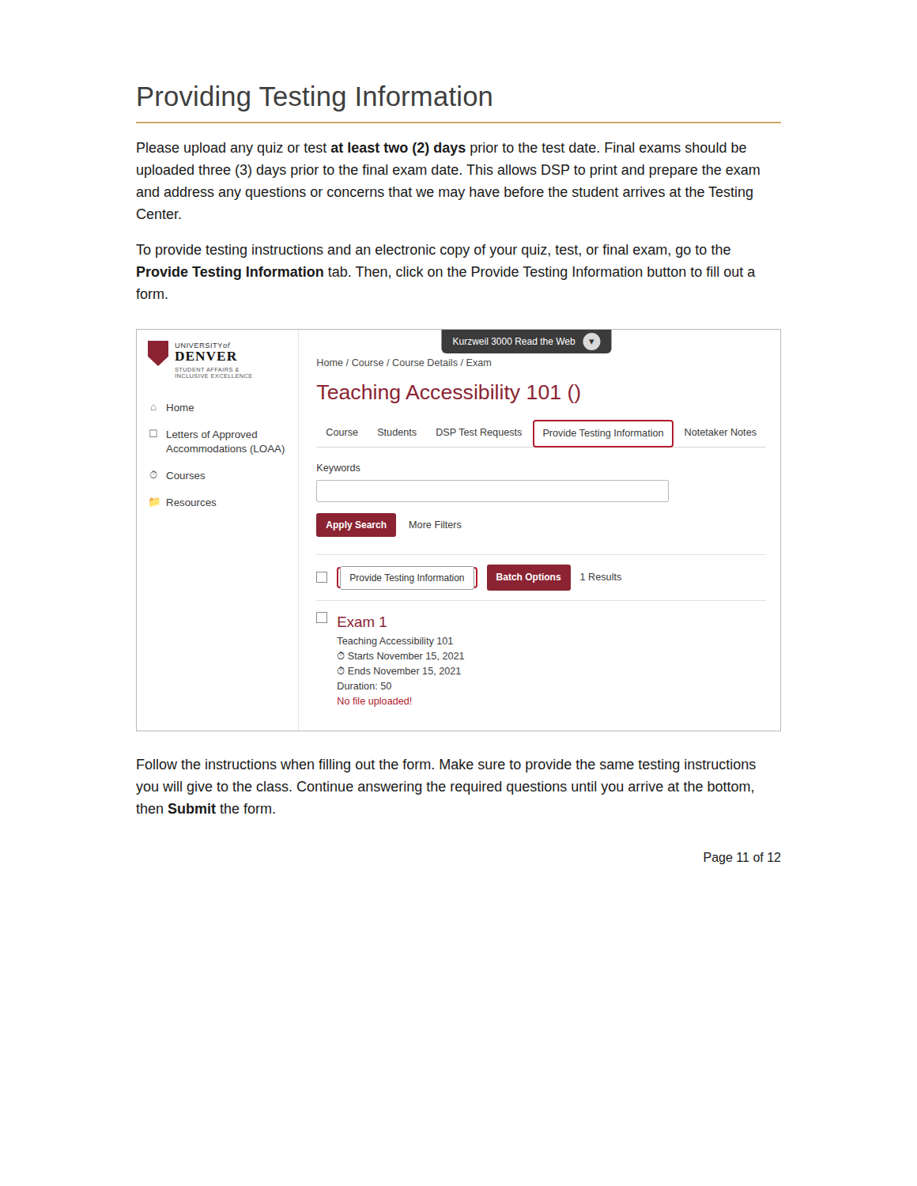Providing Testing Information
Please upload any quiz or test at least two (2) days prior to the test date. Final exams should be uploaded three (3) days prior to the final exam date. This allows DSP to print and prepare the exam and address any questions or concerns that we may have before the student arrives at the Testing Center.
To provide testing instructions and an electronic copy of your quiz, test, or final exam, go to the Provide Testing Information tab. Then, click on the Provide Testing Information button to fill out a form.
Kurzweil 3000 Read the Web ▾
UNIVERSITYof DENVER Student Affairs &
Inclusive Excellence
⌂Home
☐Letters of Approved Accommodations (LOAA)
⏱Courses
📁Resources
Home / Course / Course Details / Exam
Teaching Accessibility 101 ()
Course Students DSP Test Requests Provide Testing Information Notetaker Notes
Keywords
Apply Search More Filters
Provide Testing Information Batch Options 1 Results
Exam 1
Teaching Accessibility 101
⏱ Starts November 15, 2021
⏱ Ends November 15, 2021
Duration: 50
No file uploaded!
Follow the instructions when filling out the form. Make sure to provide the same testing instructions you will give to the class. Continue answering the required questions until you arrive at the bottom, then Submit the form.
Page 11 of 12